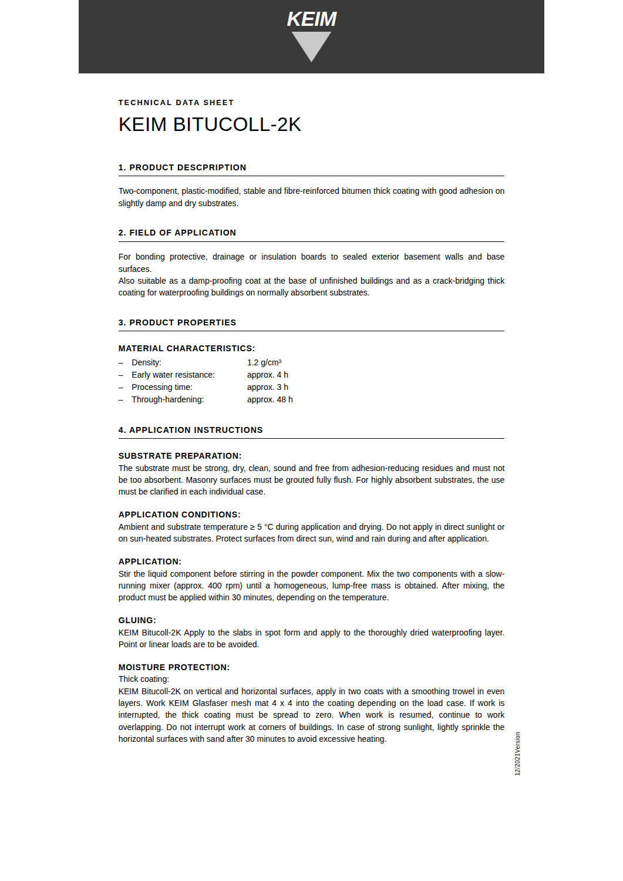KEIM
TECHNICAL DATA SHEET
KEIM BITUCOLL-2K
1. PRODUCT DESCPRIPTION
Two-component, plastic-modified, stable and fibre-reinforced bitumen thick coating with good adhesion on slightly damp and dry substrates.
2. FIELD OF APPLICATION
For bonding protective, drainage or insulation boards to sealed exterior basement walls and base surfaces.
Also suitable as a damp-proofing coat at the base of unfinished buildings and as a crack-bridging thick coating for waterproofing buildings on normally absorbent substrates.
3. PRODUCT PROPERTIES
MATERIAL CHARACTERISTICS:
| – | Density: | 1.2 g/cm³ |
| – | Early water resistance: | approx. 4 h |
| – | Processing time: | approx. 3 h |
| – | Through-hardening: | approx. 48 h |
4. APPLICATION INSTRUCTIONS
SUBSTRATE PREPARATION:
The substrate must be strong, dry, clean, sound and free from adhesion-reducing residues and must not be too absorbent. Masonry surfaces must be grouted fully flush. For highly absorbent substrates, the use must be clarified in each individual case.
APPLICATION CONDITIONS:
Ambient and substrate temperature ≥ 5 °C during application and drying. Do not apply in direct sunlight or on sun-heated substrates. Protect surfaces from direct sun, wind and rain during and after application.
APPLICATION:
Stir the liquid component before stirring in the powder component. Mix the two components with a slow-running mixer (approx. 400 rpm) until a homogeneous, lump-free mass is obtained. After mixing, the product must be applied within 30 minutes, depending on the temperature.
GLUING:
KEIM Bitucoll-2K Apply to the slabs in spot form and apply to the thoroughly dried waterproofing layer. Point or linear loads are to be avoided.
MOISTURE PROTECTION:
Thick coating:
KEIM Bitucoll-2K on vertical and horizontal surfaces, apply in two coats with a smoothing trowel in even layers. Work KEIM Glasfaser mesh mat 4 x 4 into the coating depending on the load case. If work is interrupted, the thick coating must be spread to zero. When work is resumed, continue to work overlapping. Do not interrupt work at corners of buildings. In case of strong sunlight, lightly sprinkle the horizontal surfaces with sand after 30 minutes to avoid excessive heating.
12/2021Version